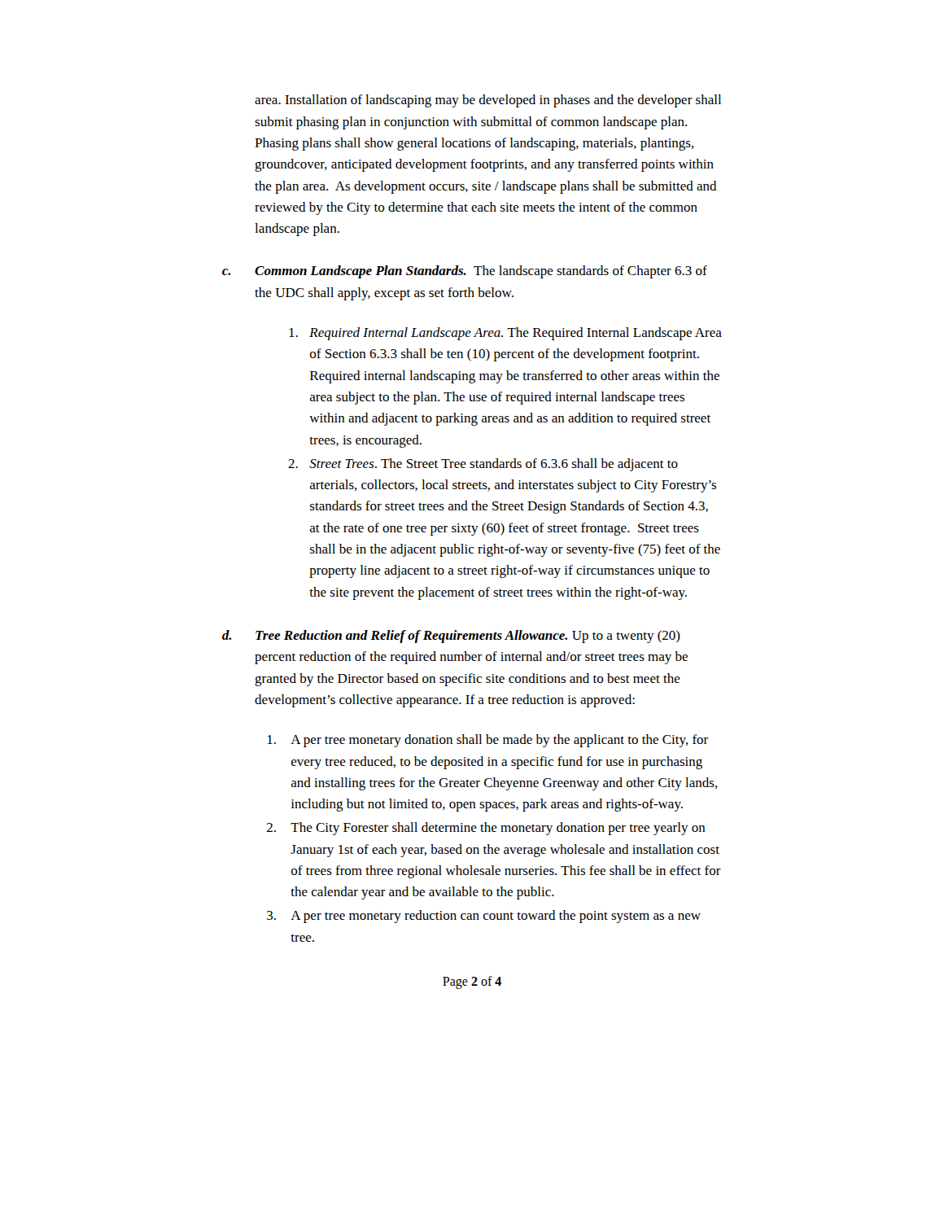area. Installation of landscaping may be developed in phases and the developer shall submit phasing plan in conjunction with submittal of common landscape plan. Phasing plans shall show general locations of landscaping, materials, plantings, groundcover, anticipated development footprints, and any transferred points within the plan area. As development occurs, site / landscape plans shall be submitted and reviewed by the City to determine that each site meets the intent of the common landscape plan.
c.
Common Landscape Plan Standards. The landscape standards of Chapter 6.3 of the UDC shall apply, except as set forth below.
1. Required Internal Landscape Area. The Required Internal Landscape Area of Section 6.3.3 shall be ten (10) percent of the development footprint. Required internal landscaping may be transferred to other areas within the area subject to the plan. The use of required internal landscape trees within and adjacent to parking areas and as an addition to required street trees, is encouraged.
2. Street Trees. The Street Tree standards of 6.3.6 shall be adjacent to arterials, collectors, local streets, and interstates subject to City Forestry’s standards for street trees and the Street Design Standards of Section 4.3, at the rate of one tree per sixty (60) feet of street frontage. Street trees shall be in the adjacent public right-of-way or seventy-five (75) feet of the property line adjacent to a street right-of-way if circumstances unique to the site prevent the placement of street trees within the right-of-way.
d.
Tree Reduction and Relief of Requirements Allowance. Up to a twenty (20) percent reduction of the required number of internal and/or street trees may be granted by the Director based on specific site conditions and to best meet the development’s collective appearance. If a tree reduction is approved:
1. A per tree monetary donation shall be made by the applicant to the City, for every tree reduced, to be deposited in a specific fund for use in purchasing and installing trees for the Greater Cheyenne Greenway and other City lands, including but not limited to, open spaces, park areas and rights-of-way.
2. The City Forester shall determine the monetary donation per tree yearly on January 1st of each year, based on the average wholesale and installation cost of trees from three regional wholesale nurseries. This fee shall be in effect for the calendar year and be available to the public.
3. A per tree monetary reduction can count toward the point system as a new tree.
Page 2 of 4